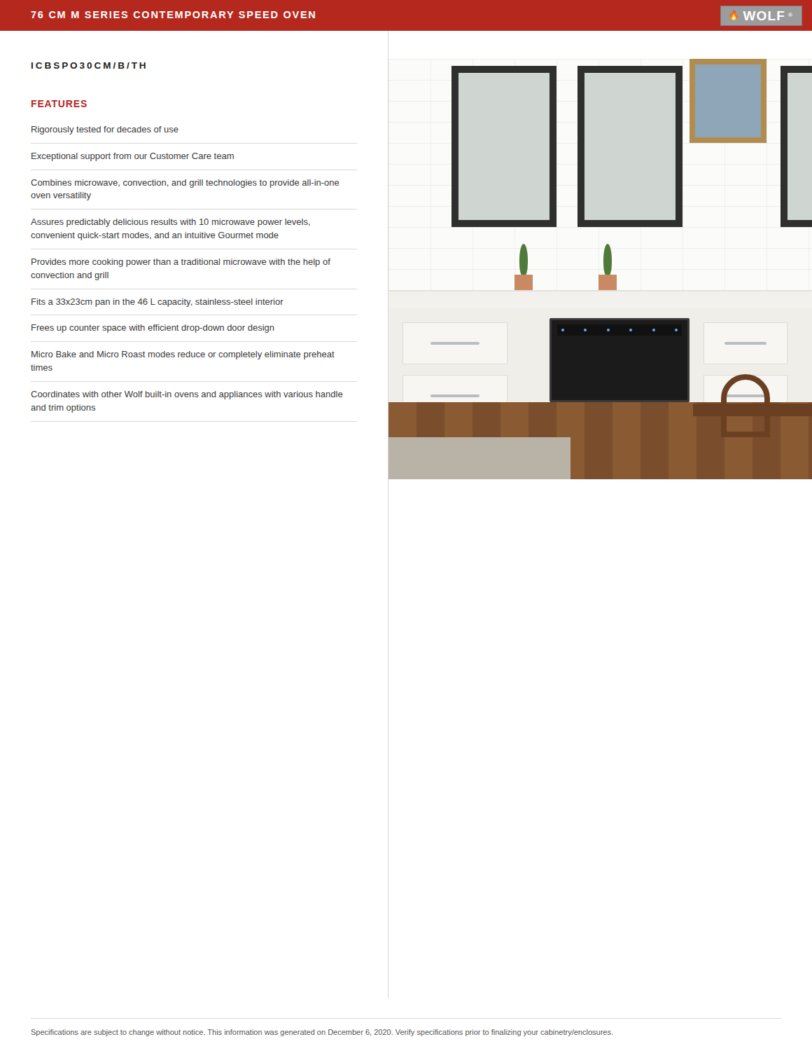76 cm M Series Contemporary Speed Oven
🔥WOLF®
ICBSPO30CM/B/TH
Features
Rigorously tested for decades of use
Exceptional support from our Customer Care team
Combines microwave, convection, and grill technologies to provide all-in-one oven versatility
Assures predictably delicious results with 10 microwave power levels, convenient quick-start modes, and an intuitive Gourmet mode
Provides more cooking power than a traditional microwave with the help of convection and grill
Fits a 33x23cm pan in the 46 L capacity, stainless-steel interior
Frees up counter space with efficient drop-down door design
Micro Bake and Micro Roast modes reduce or completely eliminate preheat times
Coordinates with other Wolf built-in ovens and appliances with various handle and trim options
Specifications are subject to change without notice. This information was generated on December 6, 2020. Verify specifications prior to finalizing your cabinetry/enclosures.